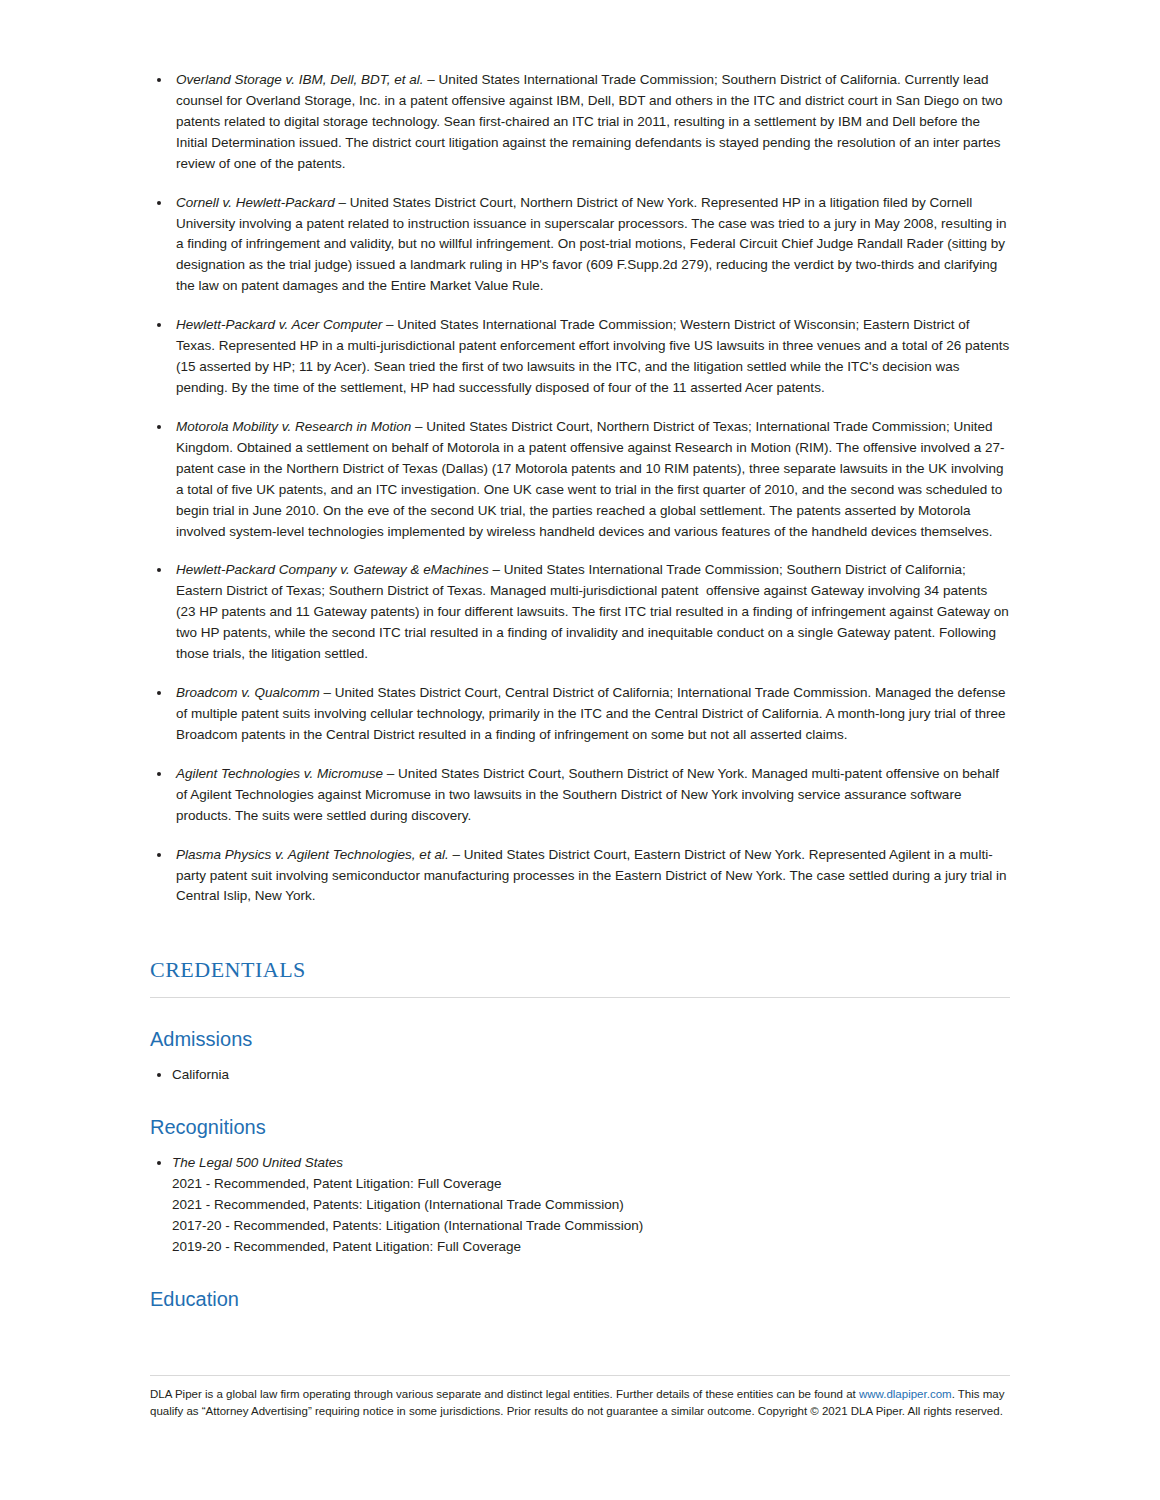Overland Storage v. IBM, Dell, BDT, et al. – United States International Trade Commission; Southern District of California. Currently lead counsel for Overland Storage, Inc. in a patent offensive against IBM, Dell, BDT and others in the ITC and district court in San Diego on two patents related to digital storage technology. Sean first-chaired an ITC trial in 2011, resulting in a settlement by IBM and Dell before the Initial Determination issued. The district court litigation against the remaining defendants is stayed pending the resolution of an inter partes review of one of the patents.
Cornell v. Hewlett-Packard – United States District Court, Northern District of New York. Represented HP in a litigation filed by Cornell University involving a patent related to instruction issuance in superscalar processors. The case was tried to a jury in May 2008, resulting in a finding of infringement and validity, but no willful infringement. On post-trial motions, Federal Circuit Chief Judge Randall Rader (sitting by designation as the trial judge) issued a landmark ruling in HP's favor (609 F.Supp.2d 279), reducing the verdict by two-thirds and clarifying the law on patent damages and the Entire Market Value Rule.
Hewlett-Packard v. Acer Computer – United States International Trade Commission; Western District of Wisconsin; Eastern District of Texas. Represented HP in a multi-jurisdictional patent enforcement effort involving five US lawsuits in three venues and a total of 26 patents (15 asserted by HP; 11 by Acer). Sean tried the first of two lawsuits in the ITC, and the litigation settled while the ITC's decision was pending. By the time of the settlement, HP had successfully disposed of four of the 11 asserted Acer patents.
Motorola Mobility v. Research in Motion – United States District Court, Northern District of Texas; International Trade Commission; United Kingdom. Obtained a settlement on behalf of Motorola in a patent offensive against Research in Motion (RIM). The offensive involved a 27-patent case in the Northern District of Texas (Dallas) (17 Motorola patents and 10 RIM patents), three separate lawsuits in the UK involving a total of five UK patents, and an ITC investigation. One UK case went to trial in the first quarter of 2010, and the second was scheduled to begin trial in June 2010. On the eve of the second UK trial, the parties reached a global settlement. The patents asserted by Motorola involved system-level technologies implemented by wireless handheld devices and various features of the handheld devices themselves.
Hewlett-Packard Company v. Gateway & eMachines – United States International Trade Commission; Southern District of California; Eastern District of Texas; Southern District of Texas. Managed multi-jurisdictional patent offensive against Gateway involving 34 patents (23 HP patents and 11 Gateway patents) in four different lawsuits. The first ITC trial resulted in a finding of infringement against Gateway on two HP patents, while the second ITC trial resulted in a finding of invalidity and inequitable conduct on a single Gateway patent. Following those trials, the litigation settled.
Broadcom v. Qualcomm – United States District Court, Central District of California; International Trade Commission. Managed the defense of multiple patent suits involving cellular technology, primarily in the ITC and the Central District of California. A month-long jury trial of three Broadcom patents in the Central District resulted in a finding of infringement on some but not all asserted claims.
Agilent Technologies v. Micromuse – United States District Court, Southern District of New York. Managed multi-patent offensive on behalf of Agilent Technologies against Micromuse in two lawsuits in the Southern District of New York involving service assurance software products. The suits were settled during discovery.
Plasma Physics v. Agilent Technologies, et al. – United States District Court, Eastern District of New York. Represented Agilent in a multi-party patent suit involving semiconductor manufacturing processes in the Eastern District of New York. The case settled during a jury trial in Central Islip, New York.
CREDENTIALS
Admissions
California
Recognitions
The Legal 500 United States
2021 - Recommended, Patent Litigation: Full Coverage
2021 - Recommended, Patents: Litigation (International Trade Commission)
2017-20 - Recommended, Patents: Litigation (International Trade Commission)
2019-20 - Recommended, Patent Litigation: Full Coverage
Education
DLA Piper is a global law firm operating through various separate and distinct legal entities. Further details of these entities can be found at www.dlapiper.com. This may qualify as “Attorney Advertising” requiring notice in some jurisdictions. Prior results do not guarantee a similar outcome. Copyright © 2021 DLA Piper. All rights reserved.